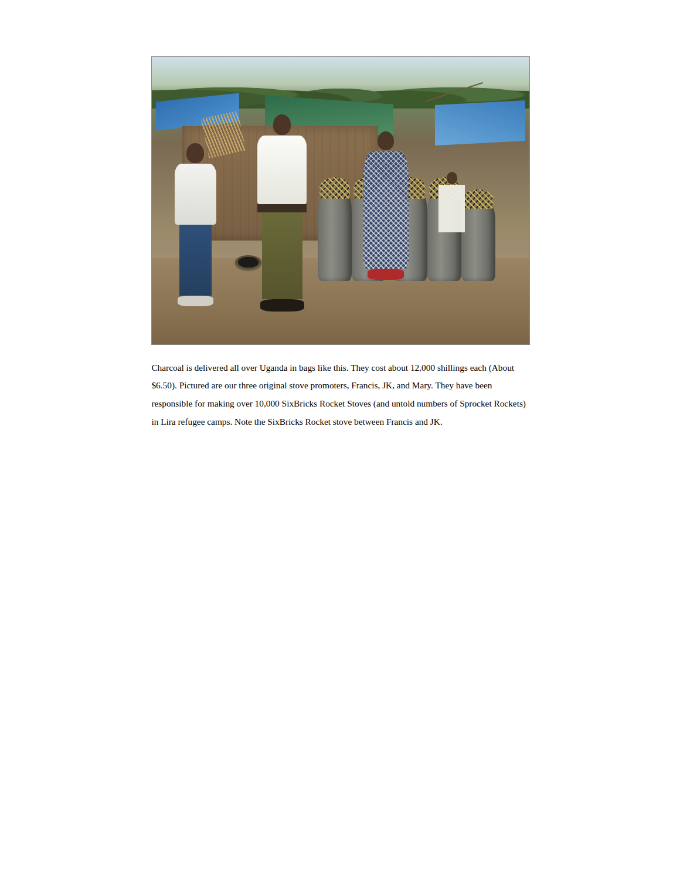Charcoal is delivered all over Uganda in bags like this. They cost about 12,000 shillings each (About $6.50). Pictured are our three original stove promoters, Francis, JK, and Mary. They have been responsible for making over 10,000 SixBricks Rocket Stoves (and untold numbers of Sprocket Rockets) in Lira refugee camps. Note the SixBricks Rocket stove between Francis and JK.